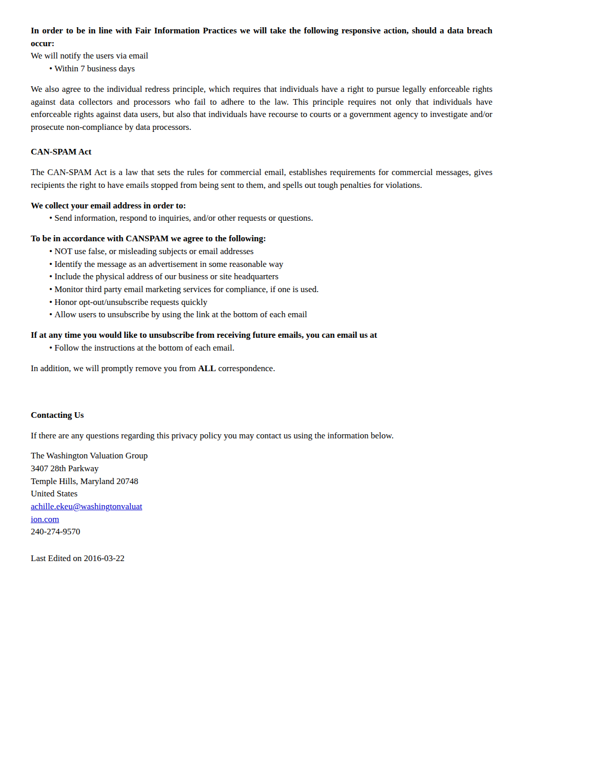In order to be in line with Fair Information Practices we will take the following responsive action, should a data breach occur:
We will notify the users via email
Within 7 business days
We also agree to the individual redress principle, which requires that individuals have a right to pursue legally enforceable rights against data collectors and processors who fail to adhere to the law. This principle requires not only that individuals have enforceable rights against data users, but also that individuals have recourse to courts or a government agency to investigate and/or prosecute non-compliance by data processors.
CAN-SPAM Act
The CAN-SPAM Act is a law that sets the rules for commercial email, establishes requirements for commercial messages, gives recipients the right to have emails stopped from being sent to them, and spells out tough penalties for violations.
We collect your email address in order to:
Send information, respond to inquiries, and/or other requests or questions.
To be in accordance with CANSPAM we agree to the following:
NOT use false, or misleading subjects or email addresses
Identify the message as an advertisement in some reasonable way
Include the physical address of our business or site headquarters
Monitor third party email marketing services for compliance, if one is used.
Honor opt-out/unsubscribe requests quickly
Allow users to unsubscribe by using the link at the bottom of each email
If at any time you would like to unsubscribe from receiving future emails, you can email us at
Follow the instructions at the bottom of each email.
In addition, we will promptly remove you from ALL correspondence.
Contacting Us
If there are any questions regarding this privacy policy you may contact us using the information below.
The Washington Valuation Group
3407 28th Parkway
Temple Hills, Maryland 20748
United States
achille.ekeu@washingtonvaluat
ion.com
240-274-9570
Last Edited on 2016-03-22